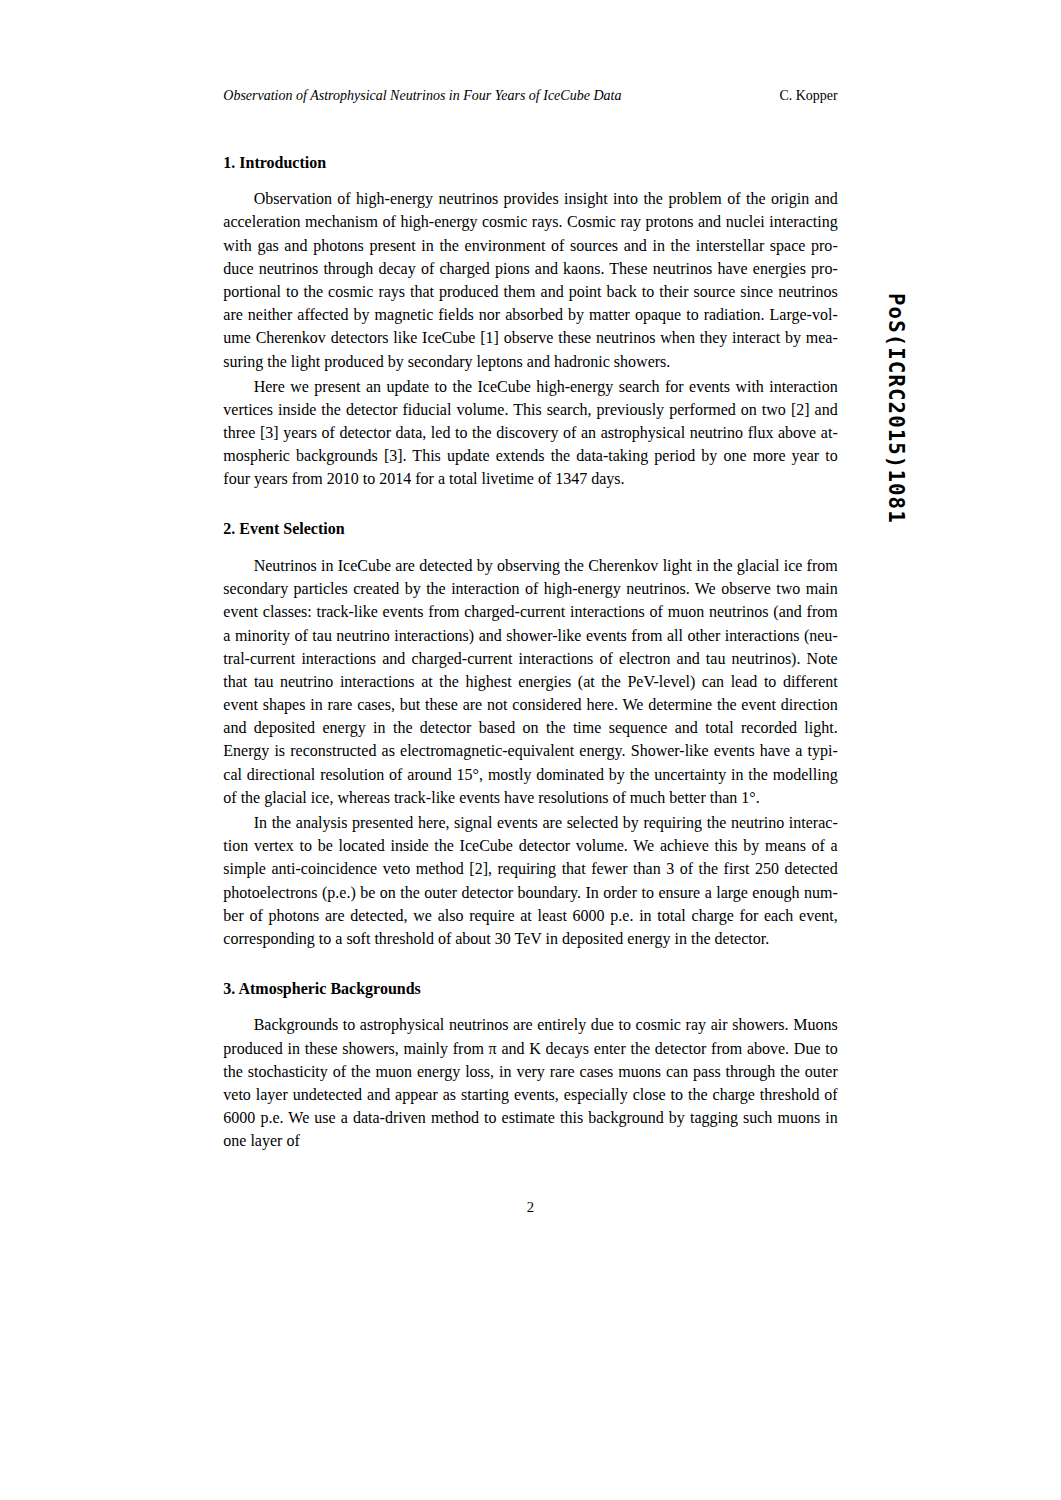Observation of Astrophysical Neutrinos in Four Years of IceCube Data C. Kopper
PoS(ICRC2015)1081
1. Introduction
Observation of high-energy neutrinos provides insight into the problem of the origin and acceleration mechanism of high-energy cosmic rays. Cosmic ray protons and nuclei interacting with gas and photons present in the environment of sources and in the interstellar space produce neutrinos through decay of charged pions and kaons. These neutrinos have energies proportional to the cosmic rays that produced them and point back to their source since neutrinos are neither affected by magnetic fields nor absorbed by matter opaque to radiation. Large-volume Cherenkov detectors like IceCube [1] observe these neutrinos when they interact by measuring the light produced by secondary leptons and hadronic showers.
Here we present an update to the IceCube high-energy search for events with interaction vertices inside the detector fiducial volume. This search, previously performed on two [2] and three [3] years of detector data, led to the discovery of an astrophysical neutrino flux above atmospheric backgrounds [3]. This update extends the data-taking period by one more year to four years from 2010 to 2014 for a total livetime of 1347 days.
2. Event Selection
Neutrinos in IceCube are detected by observing the Cherenkov light in the glacial ice from secondary particles created by the interaction of high-energy neutrinos. We observe two main event classes: track-like events from charged-current interactions of muon neutrinos (and from a minority of tau neutrino interactions) and shower-like events from all other interactions (neutral-current interactions and charged-current interactions of electron and tau neutrinos). Note that tau neutrino interactions at the highest energies (at the PeV-level) can lead to different event shapes in rare cases, but these are not considered here. We determine the event direction and deposited energy in the detector based on the time sequence and total recorded light. Energy is reconstructed as electromagnetic-equivalent energy. Shower-like events have a typical directional resolution of around 15°, mostly dominated by the uncertainty in the modelling of the glacial ice, whereas track-like events have resolutions of much better than 1°.
In the analysis presented here, signal events are selected by requiring the neutrino interaction vertex to be located inside the IceCube detector volume. We achieve this by means of a simple anti-coincidence veto method [2], requiring that fewer than 3 of the first 250 detected photoelectrons (p.e.) be on the outer detector boundary. In order to ensure a large enough number of photons are detected, we also require at least 6000 p.e. in total charge for each event, corresponding to a soft threshold of about 30 TeV in deposited energy in the detector.
3. Atmospheric Backgrounds
Backgrounds to astrophysical neutrinos are entirely due to cosmic ray air showers. Muons produced in these showers, mainly from π and K decays enter the detector from above. Due to the stochasticity of the muon energy loss, in very rare cases muons can pass through the outer veto layer undetected and appear as starting events, especially close to the charge threshold of 6000 p.e. We use a data-driven method to estimate this background by tagging such muons in one layer of
2